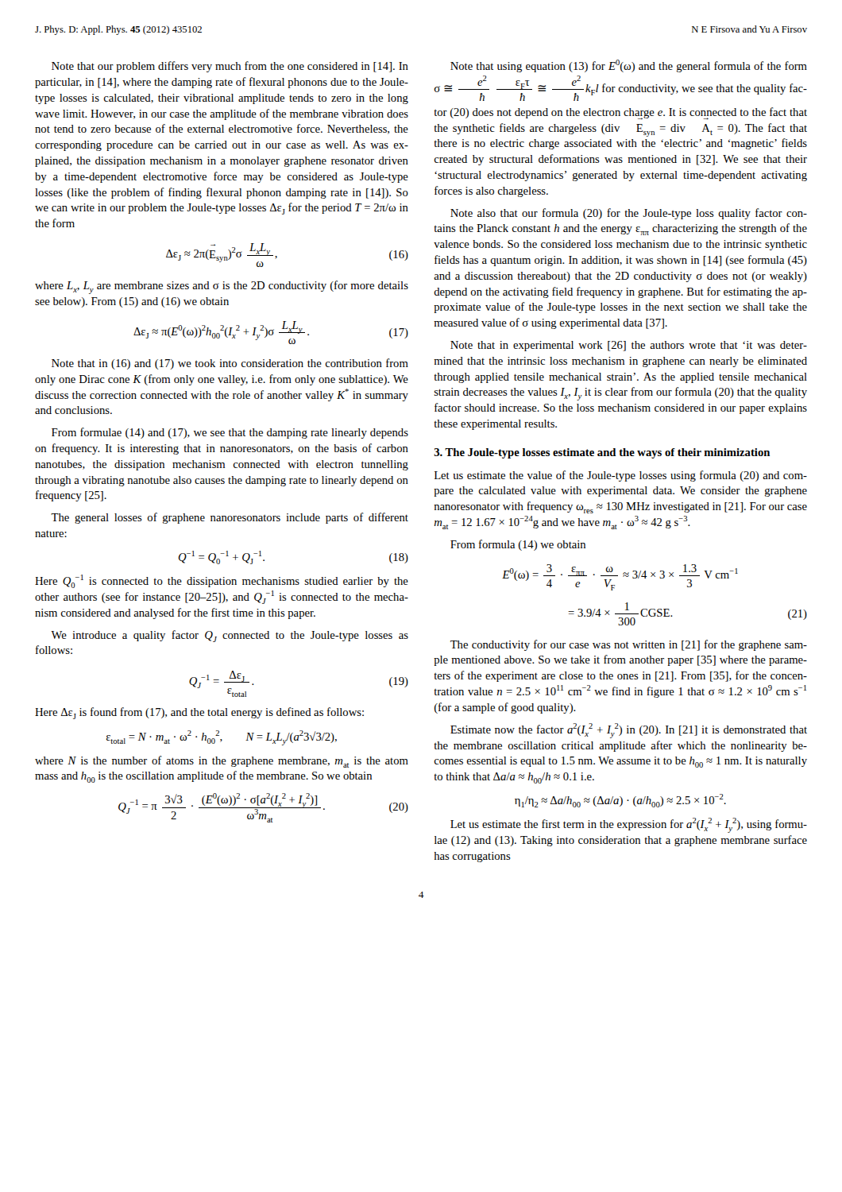J. Phys. D: Appl. Phys. 45 (2012) 435102 N E Firsova and Yu A Firsov
Note that our problem differs very much from the one considered in [14]. In particular, in [14], where the damping rate of flexural phonons due to the Joule-type losses is calculated, their vibrational amplitude tends to zero in the long wave limit. However, in our case the amplitude of the membrane vibration does not tend to zero because of the external electromotive force. Nevertheless, the corresponding procedure can be carried out in our case as well. As was explained, the dissipation mechanism in a monolayer graphene resonator driven by a time-dependent electromotive force may be considered as Joule-type losses (like the problem of finding flexural phonon damping rate in [14]). So we can write in our problem the Joule-type losses ΔεJ for the period T = 2π/ω in the form
ΔεJ ≈ 2π(Esyn)2σ LxLy ω, (16)
where Lx, Ly are membrane sizes and σ is the 2D conductivity (for more details see below). From (15) and (16) we obtain
ΔεJ ≈ π(E0(ω))2h002(Ix2 + Iy2)σ LxLy ω. (17)
Note that in (16) and (17) we took into consideration the contribution from only one Dirac cone K (from only one valley, i.e. from only one sublattice). We discuss the correction connected with the role of another valley K* in summary and conclusions.
From formulae (14) and (17), we see that the damping rate linearly depends on frequency. It is interesting that in nanoresonators, on the basis of carbon nanotubes, the dissipation mechanism connected with electron tunnelling through a vibrating nanotube also causes the damping rate to linearly depend on frequency [25].
The general losses of graphene nanoresonators include parts of different nature:
Q−1 = Q0−1 + QJ−1. (18)
Here Q0−1 is connected to the dissipation mechanisms studied earlier by the other authors (see for instance [20–25]), and QJ−1 is connected to the mechanism considered and analysed for the first time in this paper.
We introduce a quality factor QJ connected to the Joule-type losses as follows:
QJ−1 = ΔεJ εtotal. (19)
Here ΔεJ is found from (17), and the total energy is defined as follows:
εtotal = N · mat · ω2 · h002, N = LxLy/(a23√3/2),
where N is the number of atoms in the graphene membrane, mat is the atom mass and h00 is the oscillation amplitude of the membrane. So we obtain
QJ−1 = π 3√32 · (E0(ω))2 · σ[a2(Ix2 + Iy2)] ω3mat. (20)
Note that using equation (13) for E0(ω) and the general formula of the form σ ≅ e2 ħ εFτ ħ ≅ e2 ħ kFl for conductivity, we see that the quality factor (20) does not depend on the electron charge e. It is connected to the fact that the synthetic fields are chargeless (divEsyn = divAt = 0). The fact that there is no electric charge associated with the ‘electric’ and ‘magnetic’ fields created by structural deformations was mentioned in [32]. We see that their ‘structural electrodynamics’ generated by external time-dependent activating forces is also chargeless.
Note also that our formula (20) for the Joule-type loss quality factor contains the Planck constant h and the energy εππ characterizing the strength of the valence bonds. So the considered loss mechanism due to the intrinsic synthetic fields has a quantum origin. In addition, it was shown in [14] (see formula (45) and a discussion thereabout) that the 2D conductivity σ does not (or weakly) depend on the activating field frequency in graphene. But for estimating the approximate value of the Joule-type losses in the next section we shall take the measured value of σ using experimental data [37].
Note that in experimental work [26] the authors wrote that ‘it was determined that the intrinsic loss mechanism in graphene can nearly be eliminated through applied tensile mechanical strain’. As the applied tensile mechanical strain decreases the values Ix, Iy it is clear from our formula (20) that the quality factor should increase. So the loss mechanism considered in our paper explains these experimental results.
3. The Joule-type losses estimate and the ways of their minimization
Let us estimate the value of the Joule-type losses using formula (20) and compare the calculated value with experimental data. We consider the graphene nanoresonator with frequency ωres ≈ 130 MHz investigated in [21]. For our case mat = 12 1.67 × 10−24g and we have mat · ω3 ≈ 42 g s−3.
From formula (14) we obtain
E0(ω) = 34 · εππ e · ωVF ≈ 3/4 × 3 × 1.33 V cm−1
= 3.9/4 × 1300 CGSE. (21)
The conductivity for our case was not written in [21] for the graphene sample mentioned above. So we take it from another paper [35] where the parameters of the experiment are close to the ones in [21]. From [35], for the concentration value n = 2.5 × 1011 cm−2 we find in figure 1 that σ ≈ 1.2 × 109 cm s−1 (for a sample of good quality).
Estimate now the factor a2(Ix2 + Iy2) in (20). In [21] it is demonstrated that the membrane oscillation critical amplitude after which the nonlinearity becomes essential is equal to 1.5 nm. We assume it to be h00 ≈ 1 nm. It is naturally to think that Δa/a ≈ h00/h ≈ 0.1 i.e.
η1/η2 ≈ Δa/h00 ≈ (Δa/a) · (a/h00) ≈ 2.5 × 10−2.
Let us estimate the first term in the expression for a2(Ix2 + Iy2), using formulae (12) and (13). Taking into consideration that a graphene membrane surface has corrugations
4